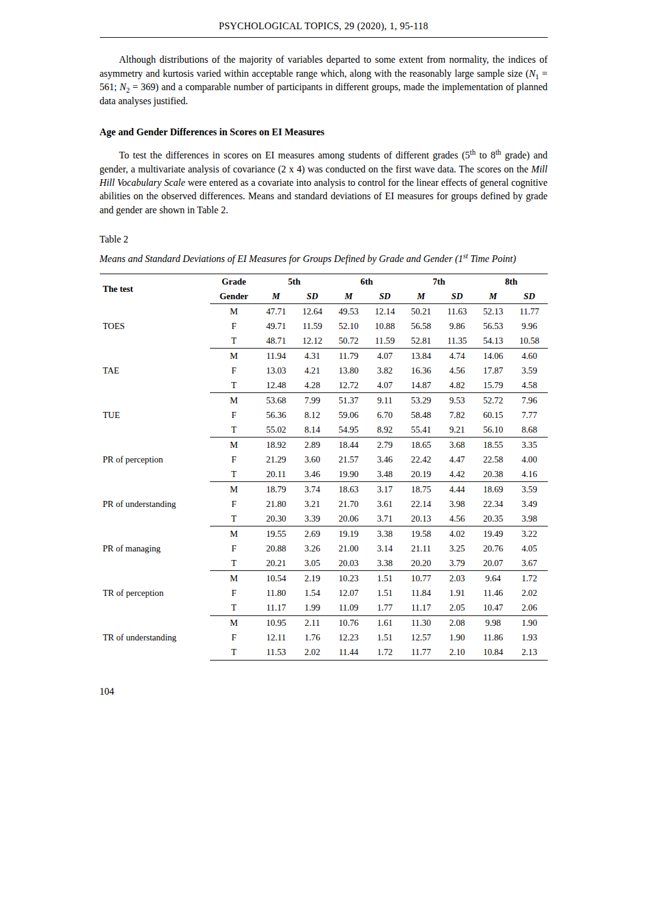PSYCHOLOGICAL TOPICS, 29 (2020), 1, 95-118
Although distributions of the majority of variables departed to some extent from normality, the indices of asymmetry and kurtosis varied within acceptable range which, along with the reasonably large sample size (N1 = 561; N2 = 369) and a comparable number of participants in different groups, made the implementation of planned data analyses justified.
Age and Gender Differences in Scores on EI Measures
To test the differences in scores on EI measures among students of different grades (5th to 8th grade) and gender, a multivariate analysis of covariance (2 x 4) was conducted on the first wave data. The scores on the Mill Hill Vocabulary Scale were entered as a covariate into analysis to control for the linear effects of general cognitive abilities on the observed differences. Means and standard deviations of EI measures for groups defined by grade and gender are shown in Table 2.
Table 2
Means and Standard Deviations of EI Measures for Groups Defined by Grade and Gender (1st Time Point)
| The test | Grade | 5th | 6th | 7th | 8th |
| --- | --- | --- | --- | --- | --- |
| Gender | M | SD | M | SD | M | SD | M | SD |
| TOES | M | 47.71 | 12.64 | 49.53 | 12.14 | 50.21 | 11.63 | 52.13 | 11.77 |
| F | 49.71 | 11.59 | 52.10 | 10.88 | 56.58 | 9.86 | 56.53 | 9.96 |
| T | 48.71 | 12.12 | 50.72 | 11.59 | 52.81 | 11.35 | 54.13 | 10.58 |
| TAE | M | 11.94 | 4.31 | 11.79 | 4.07 | 13.84 | 4.74 | 14.06 | 4.60 |
| F | 13.03 | 4.21 | 13.80 | 3.82 | 16.36 | 4.56 | 17.87 | 3.59 |
| T | 12.48 | 4.28 | 12.72 | 4.07 | 14.87 | 4.82 | 15.79 | 4.58 |
| TUE | M | 53.68 | 7.99 | 51.37 | 9.11 | 53.29 | 9.53 | 52.72 | 7.96 |
| F | 56.36 | 8.12 | 59.06 | 6.70 | 58.48 | 7.82 | 60.15 | 7.77 |
| T | 55.02 | 8.14 | 54.95 | 8.92 | 55.41 | 9.21 | 56.10 | 8.68 |
| PR of perception | M | 18.92 | 2.89 | 18.44 | 2.79 | 18.65 | 3.68 | 18.55 | 3.35 |
| F | 21.29 | 3.60 | 21.57 | 3.46 | 22.42 | 4.47 | 22.58 | 4.00 |
| T | 20.11 | 3.46 | 19.90 | 3.48 | 20.19 | 4.42 | 20.38 | 4.16 |
| PR of understanding | M | 18.79 | 3.74 | 18.63 | 3.17 | 18.75 | 4.44 | 18.69 | 3.59 |
| F | 21.80 | 3.21 | 21.70 | 3.61 | 22.14 | 3.98 | 22.34 | 3.49 |
| T | 20.30 | 3.39 | 20.06 | 3.71 | 20.13 | 4.56 | 20.35 | 3.98 |
| PR of managing | M | 19.55 | 2.69 | 19.19 | 3.38 | 19.58 | 4.02 | 19.49 | 3.22 |
| F | 20.88 | 3.26 | 21.00 | 3.14 | 21.11 | 3.25 | 20.76 | 4.05 |
| T | 20.21 | 3.05 | 20.03 | 3.38 | 20.20 | 3.79 | 20.07 | 3.67 |
| TR of perception | M | 10.54 | 2.19 | 10.23 | 1.51 | 10.77 | 2.03 | 9.64 | 1.72 |
| F | 11.80 | 1.54 | 12.07 | 1.51 | 11.84 | 1.91 | 11.46 | 2.02 |
| T | 11.17 | 1.99 | 11.09 | 1.77 | 11.17 | 2.05 | 10.47 | 2.06 |
| TR of understanding | M | 10.95 | 2.11 | 10.76 | 1.61 | 11.30 | 2.08 | 9.98 | 1.90 |
| F | 12.11 | 1.76 | 12.23 | 1.51 | 12.57 | 1.90 | 11.86 | 1.93 |
| T | 11.53 | 2.02 | 11.44 | 1.72 | 11.77 | 2.10 | 10.84 | 2.13 |
104